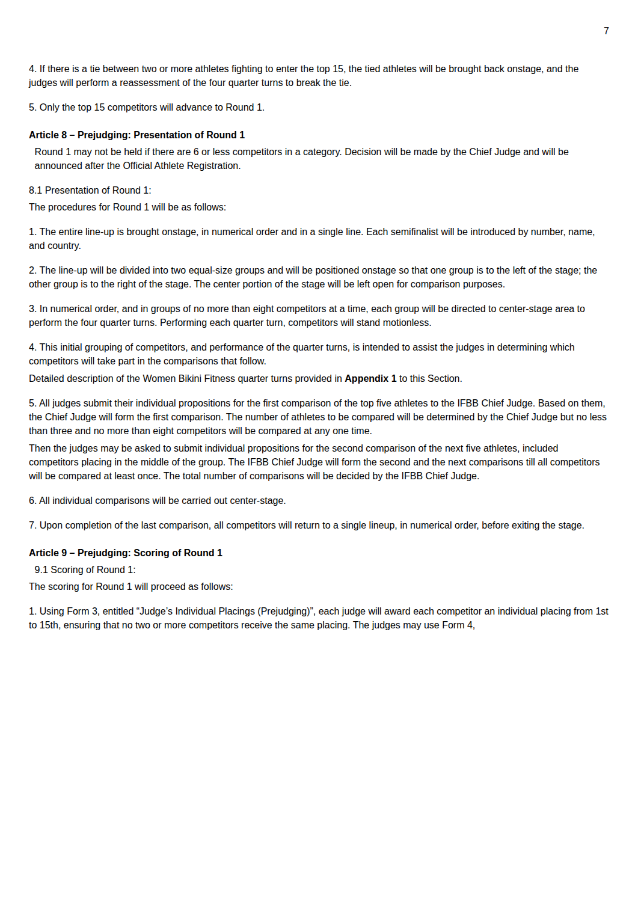7
4. If there is a tie between two or more athletes fighting to enter the top 15, the tied athletes will be brought back onstage, and the judges will perform a reassessment of the four quarter turns to break the tie.
5. Only the top 15 competitors will advance to Round 1.
Article 8 – Prejudging: Presentation of Round 1
Round 1 may not be held if there are 6 or less competitors in a category. Decision will be made by the Chief Judge and will be announced after the Official Athlete Registration.
8.1 Presentation of Round 1:
The procedures for Round 1 will be as follows:
1. The entire line-up is brought onstage, in numerical order and in a single line. Each semifinalist will be introduced by number, name, and country.
2. The line-up will be divided into two equal-size groups and will be positioned onstage so that one group is to the left of the stage; the other group is to the right of the stage. The center portion of the stage will be left open for comparison purposes.
3. In numerical order, and in groups of no more than eight competitors at a time, each group will be directed to center-stage area to perform the four quarter turns. Performing each quarter turn, competitors will stand motionless.
4. This initial grouping of competitors, and performance of the quarter turns, is intended to assist the judges in determining which competitors will take part in the comparisons that follow.
Detailed description of the Women Bikini Fitness quarter turns provided in Appendix 1 to this Section.
5. All judges submit their individual propositions for the first comparison of the top five athletes to the IFBB Chief Judge. Based on them, the Chief Judge will form the first comparison. The number of athletes to be compared will be determined by the Chief Judge but no less than three and no more than eight competitors will be compared at any one time.
Then the judges may be asked to submit individual propositions for the second comparison of the next five athletes, included competitors placing in the middle of the group. The IFBB Chief Judge will form the second and the next comparisons till all competitors will be compared at least once. The total number of comparisons will be decided by the IFBB Chief Judge.
6. All individual comparisons will be carried out center-stage.
7. Upon completion of the last comparison, all competitors will return to a single lineup, in numerical order, before exiting the stage.
Article 9 – Prejudging: Scoring of Round 1
9.1 Scoring of Round 1:
The scoring for Round 1 will proceed as follows:
1. Using Form 3, entitled “Judge’s Individual Placings (Prejudging)”, each judge will award each competitor an individual placing from 1st to 15th, ensuring that no two or more competitors receive the same placing. The judges may use Form 4,